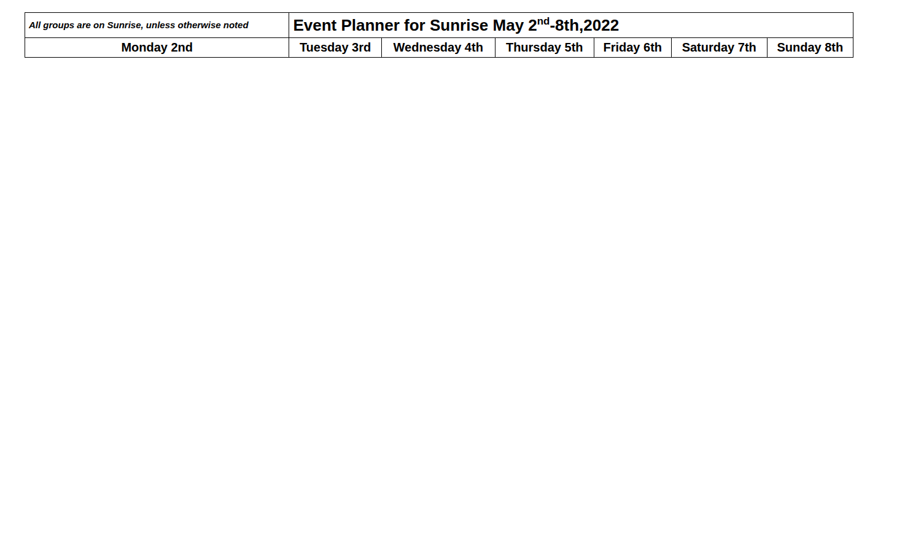| All groups are on Sunrise, unless otherwise noted | Event Planner for Sunrise May 2 nd -8th,2022 |
| Monday 2nd | Tuesday 3rd | Wednesday 4th | Thursday 5th | Friday 6th | Saturday 7th | Sunday 8th |